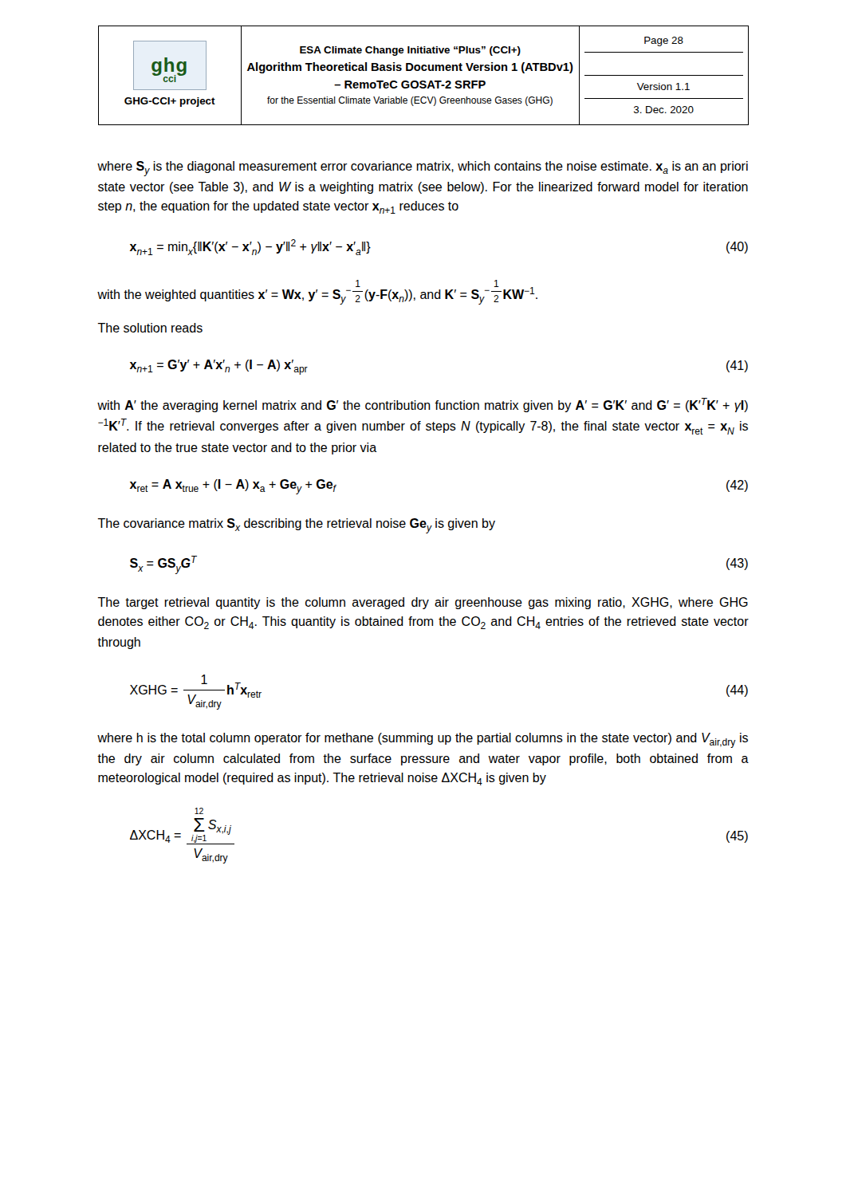| ghg cci GHG-CCI+ project | ESA Climate Change Initiative “Plus” (CCI+) Algorithm Theoretical Basis Document Version 1 (ATBDv1) – RemoTeC GOSAT-2 SRFP for the Essential Climate Variable (ECV) Greenhouse Gases (GHG) | / Page 28 / / Version 1.1 / / 3. Dec. 2020 / |
where Sy is the diagonal measurement error covariance matrix, which contains the noise estimate. xa is an an priori state vector (see Table 3), and W is a weighting matrix (see below). For the linearized forward model for iteration step n, the equation for the updated state vector xn+1 reduces to
xn+1 = minx{‖K′(x′ − x′n) − y′‖2 + γ‖x′ − x′a‖}
(40)
with the weighted quantities x′ = Wx, y′ = Sy−12(y-F(xn)), and K′ = Sy−12KW−1.
The solution reads
xn+1 = G′y′ + A′x′n + (I − A) x′apr
(41)
with A′ the averaging kernel matrix and G′ the contribution function matrix given by A′ = G′K′ and G′ = (K′TK′ + γI)−1K′T. If the retrieval converges after a given number of steps N (typically 7-8), the final state vector xret = xN is related to the true state vector and to the prior via
xret = A xtrue + (I − A) xa + Gey + Gef
(42)
The covariance matrix Sx describing the retrieval noise Gey is given by
Sx = GSyGT
(43)
The target retrieval quantity is the column averaged dry air greenhouse gas mixing ratio, XGHG, where GHG denotes either CO2 or CH4. This quantity is obtained from the CO2 and CH4 entries of the retrieved state vector through
XGHG = 1 Vair,dry hTxretr
(44)
where h is the total column operator for methane (summing up the partial columns in the state vector) and Vair,dry is the dry air column calculated from the surface pressure and water vapor profile, both obtained from a meteorological model (required as input). The retrieval noise ΔXCH4 is given by
ΔXCH4 = 12 Σi,j=1 Sx,i,j Vair,dry
(45)